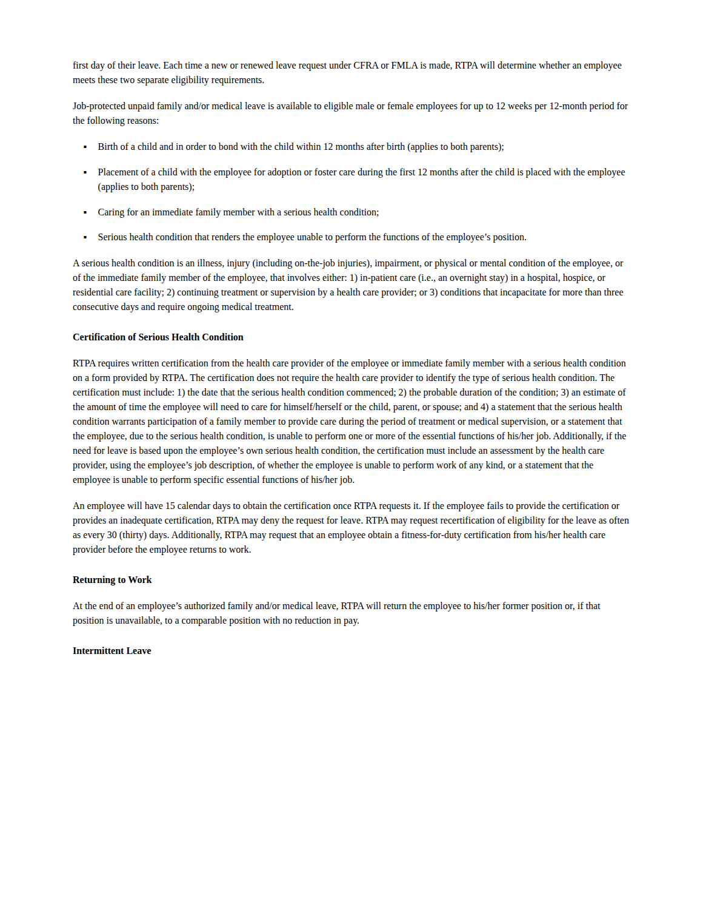first day of their leave. Each time a new or renewed leave request under CFRA or FMLA is made, RTPA will determine whether an employee meets these two separate eligibility requirements.
Job-protected unpaid family and/or medical leave is available to eligible male or female employees for up to 12 weeks per 12-month period for the following reasons:
Birth of a child and in order to bond with the child within 12 months after birth (applies to both parents);
Placement of a child with the employee for adoption or foster care during the first 12 months after the child is placed with the employee (applies to both parents);
Caring for an immediate family member with a serious health condition;
Serious health condition that renders the employee unable to perform the functions of the employee’s position.
A serious health condition is an illness, injury (including on-the-job injuries), impairment, or physical or mental condition of the employee, or of the immediate family member of the employee, that involves either: 1) in-patient care (i.e., an overnight stay) in a hospital, hospice, or residential care facility; 2) continuing treatment or supervision by a health care provider; or 3) conditions that incapacitate for more than three consecutive days and require ongoing medical treatment.
Certification of Serious Health Condition
RTPA requires written certification from the health care provider of the employee or immediate family member with a serious health condition on a form provided by RTPA. The certification does not require the health care provider to identify the type of serious health condition. The certification must include: 1) the date that the serious health condition commenced; 2) the probable duration of the condition; 3) an estimate of the amount of time the employee will need to care for himself/herself or the child, parent, or spouse; and 4) a statement that the serious health condition warrants participation of a family member to provide care during the period of treatment or medical supervision, or a statement that the employee, due to the serious health condition, is unable to perform one or more of the essential functions of his/her job. Additionally, if the need for leave is based upon the employee’s own serious health condition, the certification must include an assessment by the health care provider, using the employee’s job description, of whether the employee is unable to perform work of any kind, or a statement that the employee is unable to perform specific essential functions of his/her job.
An employee will have 15 calendar days to obtain the certification once RTPA requests it. If the employee fails to provide the certification or provides an inadequate certification, RTPA may deny the request for leave. RTPA may request recertification of eligibility for the leave as often as every 30 (thirty) days. Additionally, RTPA may request that an employee obtain a fitness-for-duty certification from his/her health care provider before the employee returns to work.
Returning to Work
At the end of an employee’s authorized family and/or medical leave, RTPA will return the employee to his/her former position or, if that position is unavailable, to a comparable position with no reduction in pay.
Intermittent Leave